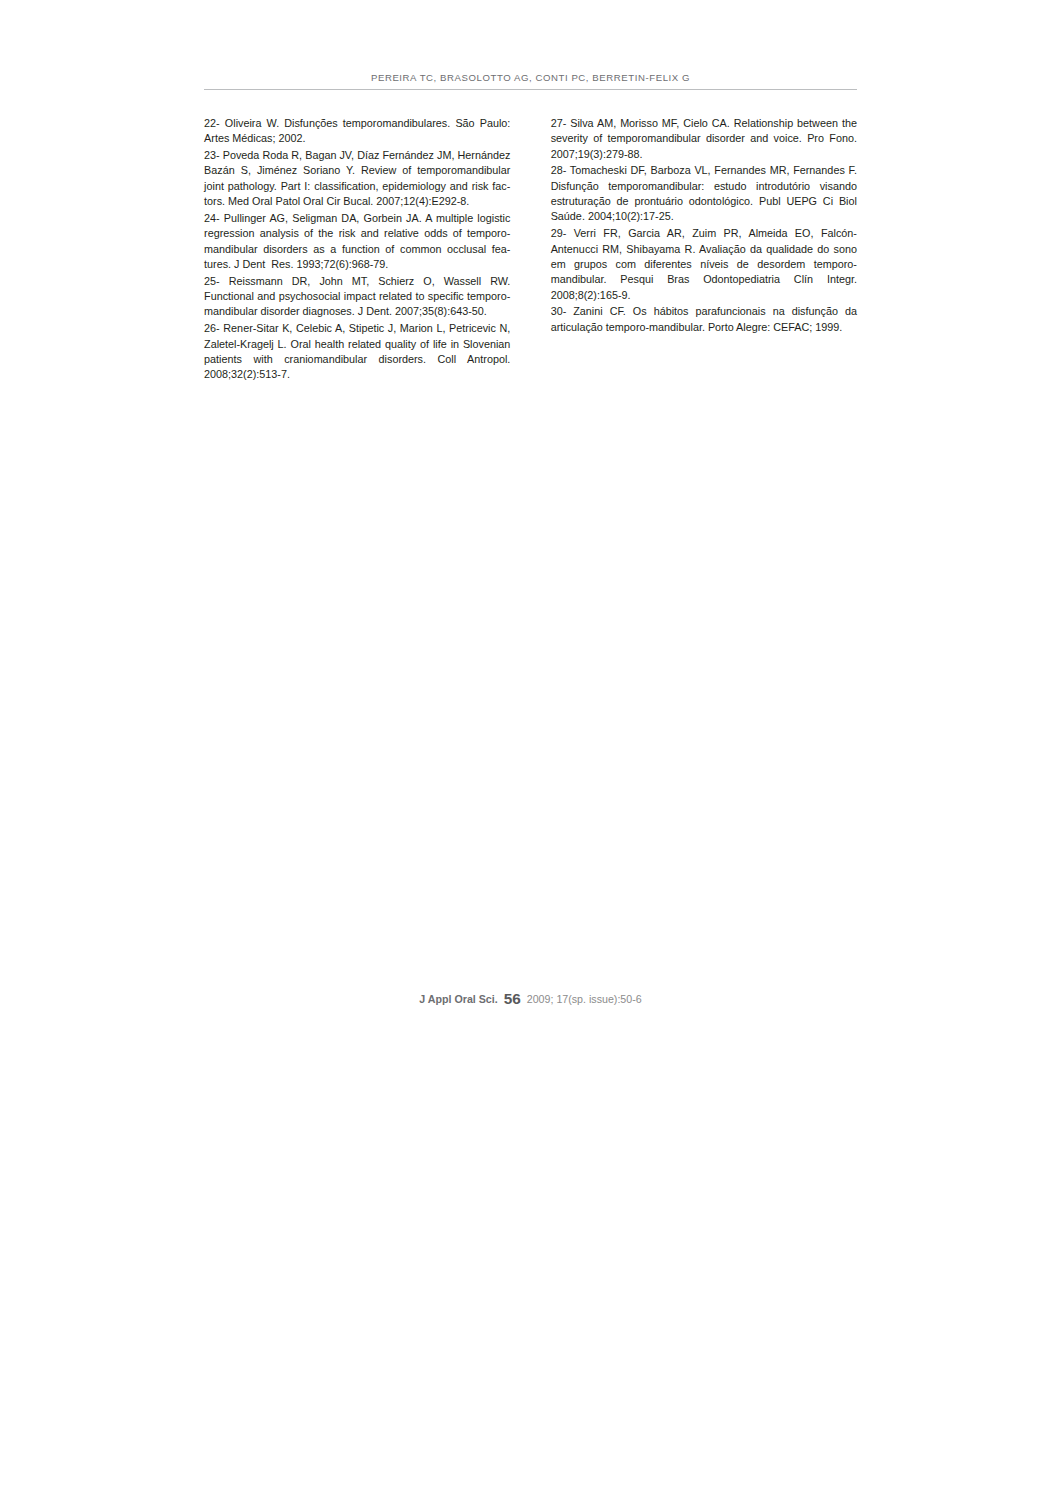Pereira TC, Brasolotto AG, Conti PC, Berretin-Felix G
22- Oliveira W. Disfunções temporomandibulares. São Paulo: Artes Médicas; 2002.
23- Poveda Roda R, Bagan JV, Díaz Fernández JM, Hernández Bazán S, Jiménez Soriano Y. Review of temporomandibular joint pathology. Part I: classification, epidemiology and risk factors. Med Oral Patol Oral Cir Bucal. 2007;12(4):E292-8.
24- Pullinger AG, Seligman DA, Gorbein JA. A multiple logistic regression analysis of the risk and relative odds of temporomandibular disorders as a function of common occlusal features. J Dent Res. 1993;72(6):968-79.
25- Reissmann DR, John MT, Schierz O, Wassell RW. Functional and psychosocial impact related to specific temporomandibular disorder diagnoses. J Dent. 2007;35(8):643-50.
26- Rener-Sitar K, Celebic A, Stipetic J, Marion L, Petricevic N, Zaletel-Kragelj L. Oral health related quality of life in Slovenian patients with craniomandibular disorders. Coll Antropol. 2008;32(2):513-7.
27- Silva AM, Morisso MF, Cielo CA. Relationship between the severity of temporomandibular disorder and voice. Pro Fono. 2007;19(3):279-88.
28- Tomacheski DF, Barboza VL, Fernandes MR, Fernandes F. Disfunção temporomandibular: estudo introdutório visando estruturação de prontuário odontológico. Publ UEPG Ci Biol Saúde. 2004;10(2):17-25.
29- Verri FR, Garcia AR, Zuim PR, Almeida EO, Falcón-Antenucci RM, Shibayama R. Avaliação da qualidade do sono em grupos com diferentes níveis de desordem temporomandibular. Pesqui Bras Odontopediatria Clín Integr. 2008;8(2):165-9.
30- Zanini CF. Os hábitos parafuncionais na disfunção da articulação temporo-mandibular. Porto Alegre: CEFAC; 1999.
J Appl Oral Sci. 562009; 17(sp. issue):50-6